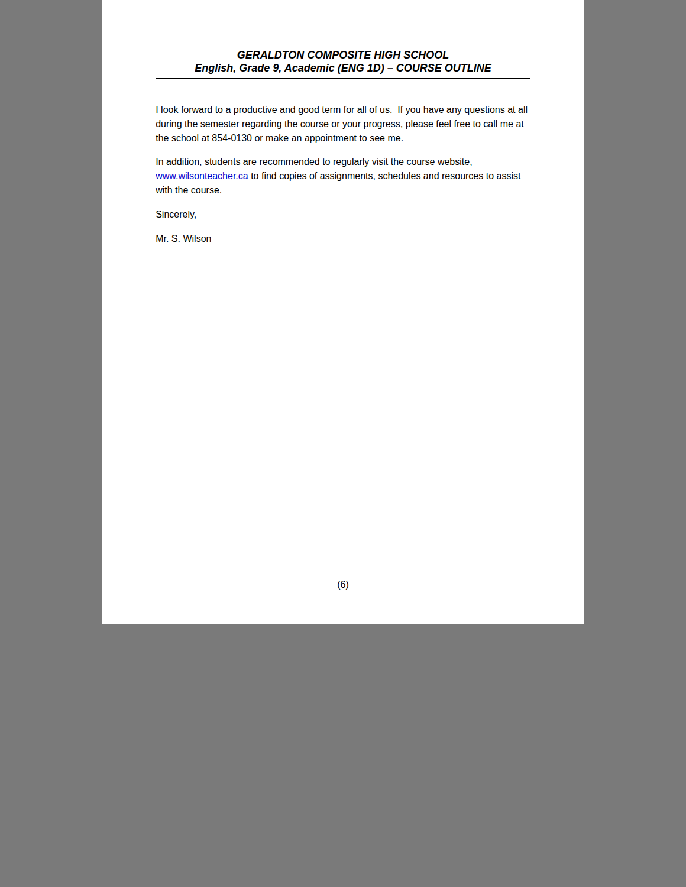GERALDTON COMPOSITE HIGH SCHOOL
English, Grade 9, Academic (ENG 1D) – COURSE OUTLINE
I look forward to a productive and good term for all of us. If you have any questions at all during the semester regarding the course or your progress, please feel free to call me at the school at 854-0130 or make an appointment to see me.
In addition, students are recommended to regularly visit the course website,
www.wilsonteacher.ca to find copies of assignments, schedules and resources to assist with the course.
Sincerely,
Mr. S. Wilson
(6)